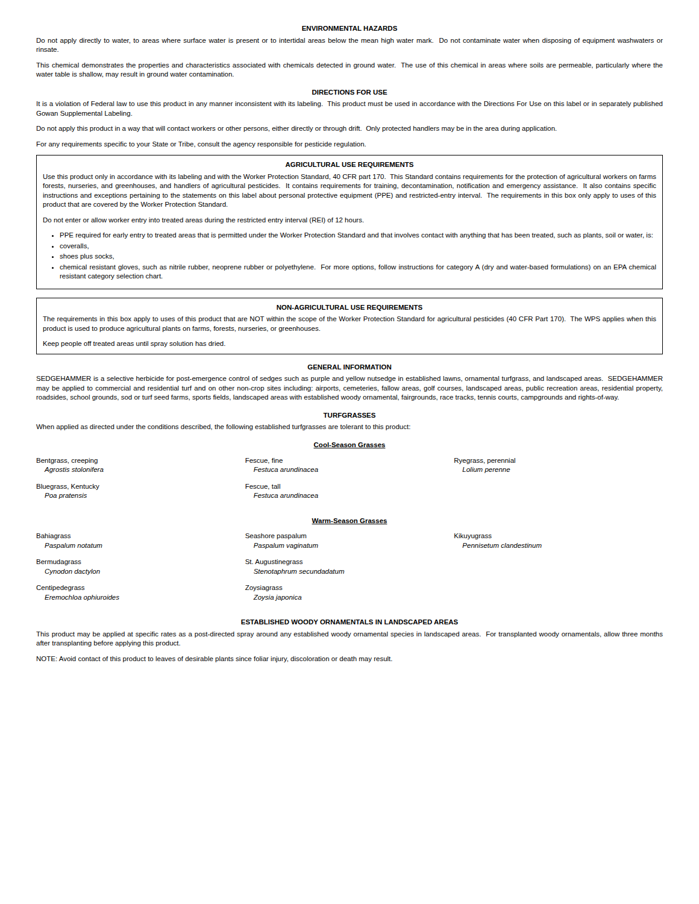Environmental Hazards
Do not apply directly to water, to areas where surface water is present or to intertidal areas below the mean high water mark. Do not contaminate water when disposing of equipment washwaters or rinsate.
This chemical demonstrates the properties and characteristics associated with chemicals detected in ground water. The use of this chemical in areas where soils are permeable, particularly where the water table is shallow, may result in ground water contamination.
Directions For Use
It is a violation of Federal law to use this product in any manner inconsistent with its labeling. This product must be used in accordance with the Directions For Use on this label or in separately published Gowan Supplemental Labeling.
Do not apply this product in a way that will contact workers or other persons, either directly or through drift. Only protected handlers may be in the area during application.
For any requirements specific to your State or Tribe, consult the agency responsible for pesticide regulation.
Agricultural Use Requirements
Use this product only in accordance with its labeling and with the Worker Protection Standard, 40 CFR part 170. This Standard contains requirements for the protection of agricultural workers on farms forests, nurseries, and greenhouses, and handlers of agricultural pesticides. It contains requirements for training, decontamination, notification and emergency assistance. It also contains specific instructions and exceptions pertaining to the statements on this label about personal protective equipment (PPE) and restricted-entry interval. The requirements in this box only apply to uses of this product that are covered by the Worker Protection Standard.
Do not enter or allow worker entry into treated areas during the restricted entry interval (REI) of 12 hours.
PPE required for early entry to treated areas that is permitted under the Worker Protection Standard and that involves contact with anything that has been treated, such as plants, soil or water, is:
coveralls,
shoes plus socks,
chemical resistant gloves, such as nitrile rubber, neoprene rubber or polyethylene. For more options, follow instructions for category A (dry and water-based formulations) on an EPA chemical resistant category selection chart.
Non-Agricultural Use Requirements
The requirements in this box apply to uses of this product that are NOT within the scope of the Worker Protection Standard for agricultural pesticides (40 CFR Part 170). The WPS applies when this product is used to produce agricultural plants on farms, forests, nurseries, or greenhouses.
Keep people off treated areas until spray solution has dried.
General Information
SEDGEHAMMER is a selective herbicide for post-emergence control of sedges such as purple and yellow nutsedge in established lawns, ornamental turfgrass, and landscaped areas. SEDGEHAMMER may be applied to commercial and residential turf and on other non-crop sites including: airports, cemeteries, fallow areas, golf courses, landscaped areas, public recreation areas, residential property, roadsides, school grounds, sod or turf seed farms, sports fields, landscaped areas with established woody ornamental, fairgrounds, race tracks, tennis courts, campgrounds and rights-of-way.
Turfgrasses
When applied as directed under the conditions described, the following established turfgrasses are tolerant to this product:
Cool-Season Grasses
| Bentgrass, creeping Agrostis stolonifera | Fescue, fine Festuca arundinacea | Ryegrass, perennial Lolium perenne |
| Bluegrass, Kentucky Poa pratensis | Fescue, tall Festuca arundinacea | |
Warm-Season Grasses
| Bahiagrass Paspalum notatum | Seashore paspalum Paspalum vaginatum | Kikuyugrass Pennisetum clandestinum |
| Bermudagrass Cynodon dactylon | St. Augustinegrass Stenotaphrum secundadatum | |
| Centipedegrass Eremochloa ophiuroides | Zoysiagrass Zoysia japonica | |
Established Woody Ornamentals in Landscaped Areas
This product may be applied at specific rates as a post-directed spray around any established woody ornamental species in landscaped areas. For transplanted woody ornamentals, allow three months after transplanting before applying this product.
NOTE: Avoid contact of this product to leaves of desirable plants since foliar injury, discoloration or death may result.